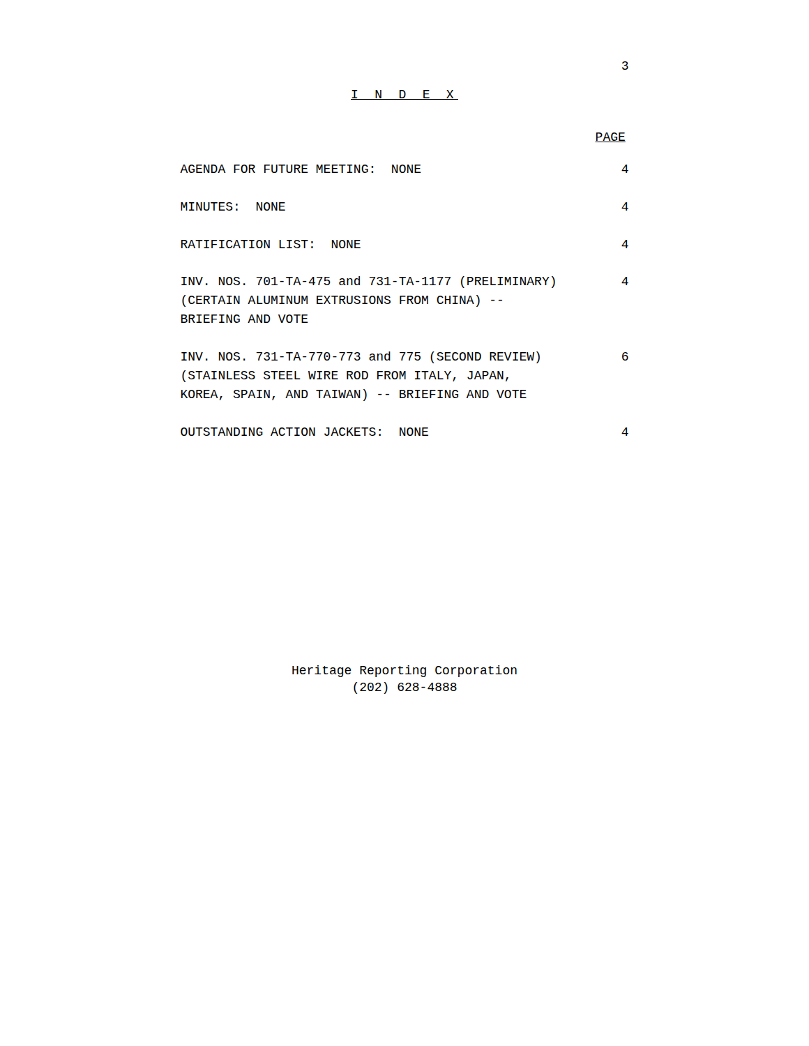3
I N D E X
PAGE
| AGENDA FOR FUTURE MEETING: NONE | 4 |
| MINUTES: NONE | 4 |
| RATIFICATION LIST: NONE | 4 |
| INV. NOS. 701-TA-475 and 731-TA-1177 (PRELIMINARY) (CERTAIN ALUMINUM EXTRUSIONS FROM CHINA) -- BRIEFING AND VOTE | 4 |
| INV. NOS. 731-TA-770-773 and 775 (SECOND REVIEW) (STAINLESS STEEL WIRE ROD FROM ITALY, JAPAN, KOREA, SPAIN, AND TAIWAN) -- BRIEFING AND VOTE | 6 |
| OUTSTANDING ACTION JACKETS: NONE | 4 |
Heritage Reporting Corporation
(202) 628-4888